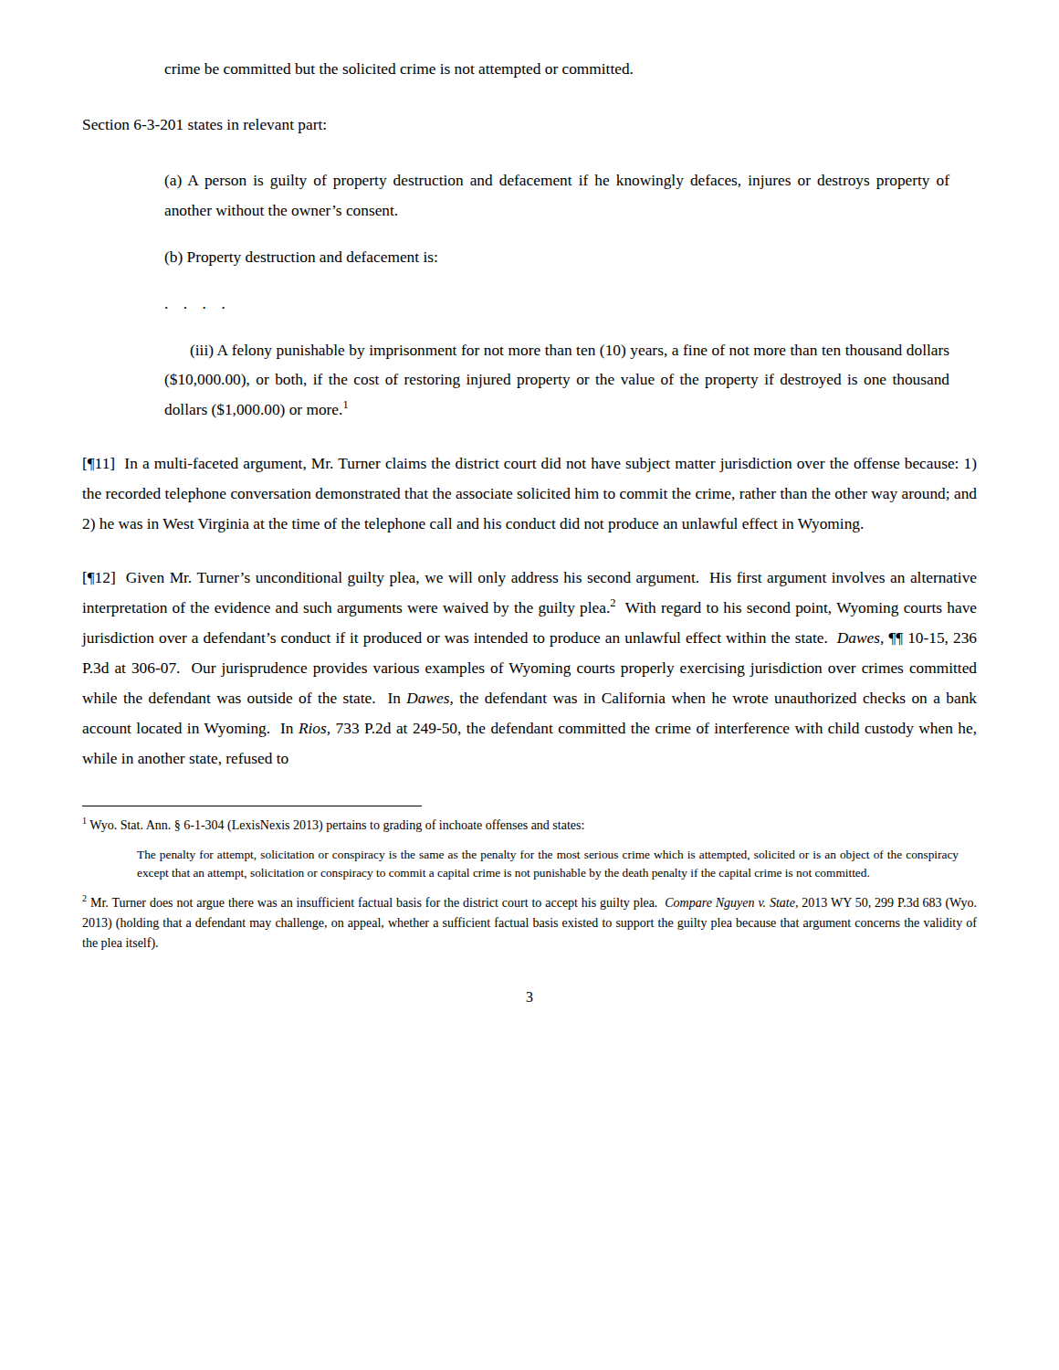crime be committed but the solicited crime is not attempted or committed.
Section 6-3-201 states in relevant part:
(a) A person is guilty of property destruction and defacement if he knowingly defaces, injures or destroys property of another without the owner’s consent.
(b) Property destruction and defacement is:
. . . .
(iii) A felony punishable by imprisonment for not more than ten (10) years, a fine of not more than ten thousand dollars ($10,000.00), or both, if the cost of restoring injured property or the value of the property if destroyed is one thousand dollars ($1,000.00) or more.1
[¶11] In a multi-faceted argument, Mr. Turner claims the district court did not have subject matter jurisdiction over the offense because: 1) the recorded telephone conversation demonstrated that the associate solicited him to commit the crime, rather than the other way around; and 2) he was in West Virginia at the time of the telephone call and his conduct did not produce an unlawful effect in Wyoming.
[¶12] Given Mr. Turner’s unconditional guilty plea, we will only address his second argument. His first argument involves an alternative interpretation of the evidence and such arguments were waived by the guilty plea.2 With regard to his second point, Wyoming courts have jurisdiction over a defendant’s conduct if it produced or was intended to produce an unlawful effect within the state. Dawes, ¶¶ 10-15, 236 P.3d at 306-07. Our jurisprudence provides various examples of Wyoming courts properly exercising jurisdiction over crimes committed while the defendant was outside of the state. In Dawes, the defendant was in California when he wrote unauthorized checks on a bank account located in Wyoming. In Rios, 733 P.2d at 249-50, the defendant committed the crime of interference with child custody when he, while in another state, refused to
1 Wyo. Stat. Ann. § 6-1-304 (LexisNexis 2013) pertains to grading of inchoate offenses and states:
The penalty for attempt, solicitation or conspiracy is the same as the penalty for the most serious crime which is attempted, solicited or is an object of the conspiracy except that an attempt, solicitation or conspiracy to commit a capital crime is not punishable by the death penalty if the capital crime is not committed.
2 Mr. Turner does not argue there was an insufficient factual basis for the district court to accept his guilty plea. Compare Nguyen v. State, 2013 WY 50, 299 P.3d 683 (Wyo. 2013) (holding that a defendant may challenge, on appeal, whether a sufficient factual basis existed to support the guilty plea because that argument concerns the validity of the plea itself).
3